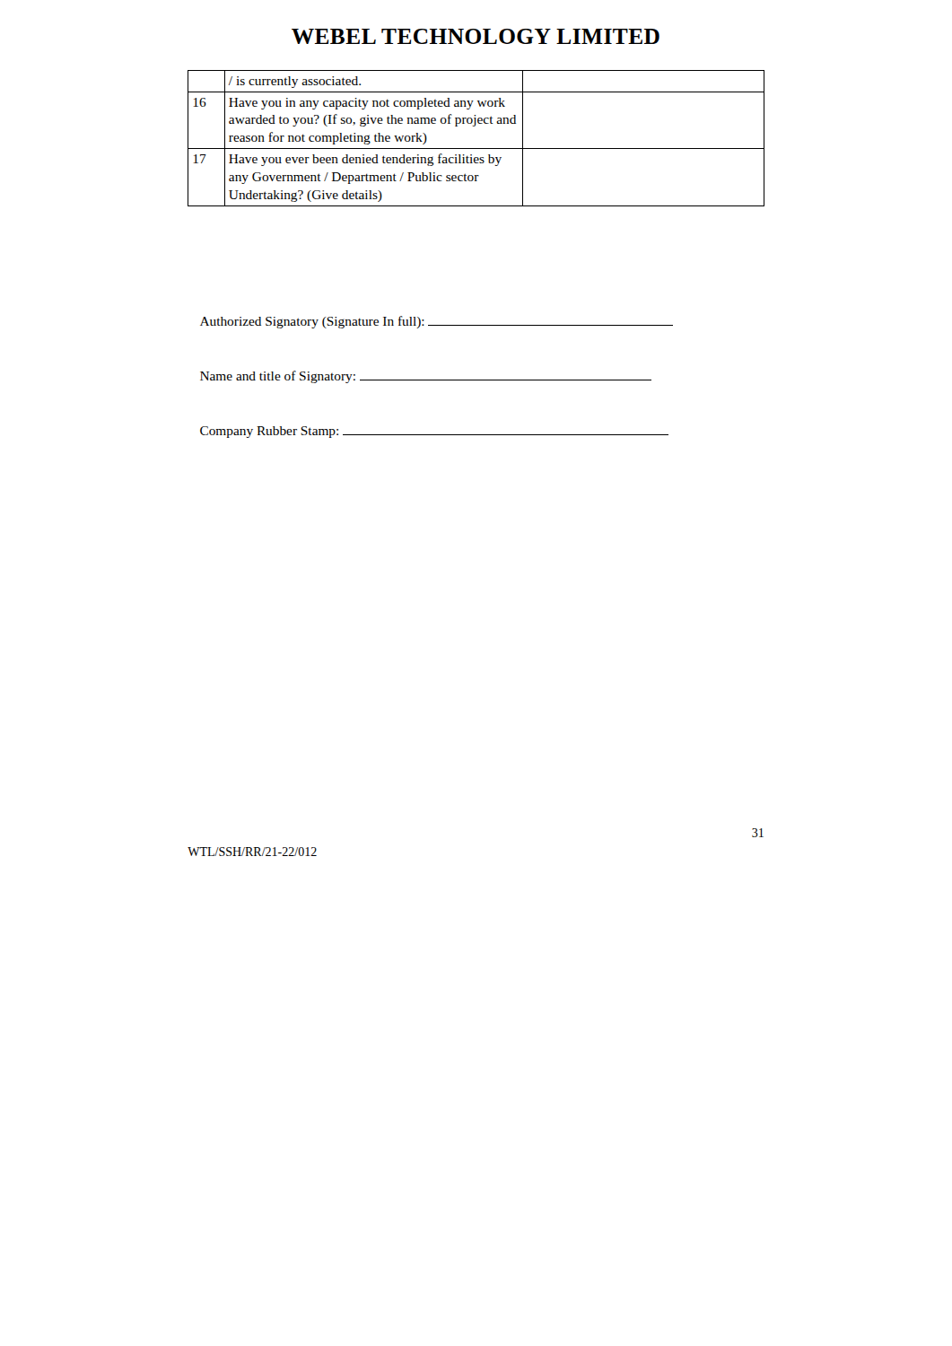WEBEL TECHNOLOGY LIMITED
| | / is currently associated. | |
| 16 | Have you in any capacity not completed any work awarded to you? (If so, give the name of project and reason for not completing the work) | |
| 17 | Have you ever been denied tendering facilities by any Government / Department / Public sector Undertaking? (Give details) | |
Authorized Signatory (Signature In full):
Name and title of Signatory:
Company Rubber Stamp:
31
WTL/SSH/RR/21-22/012